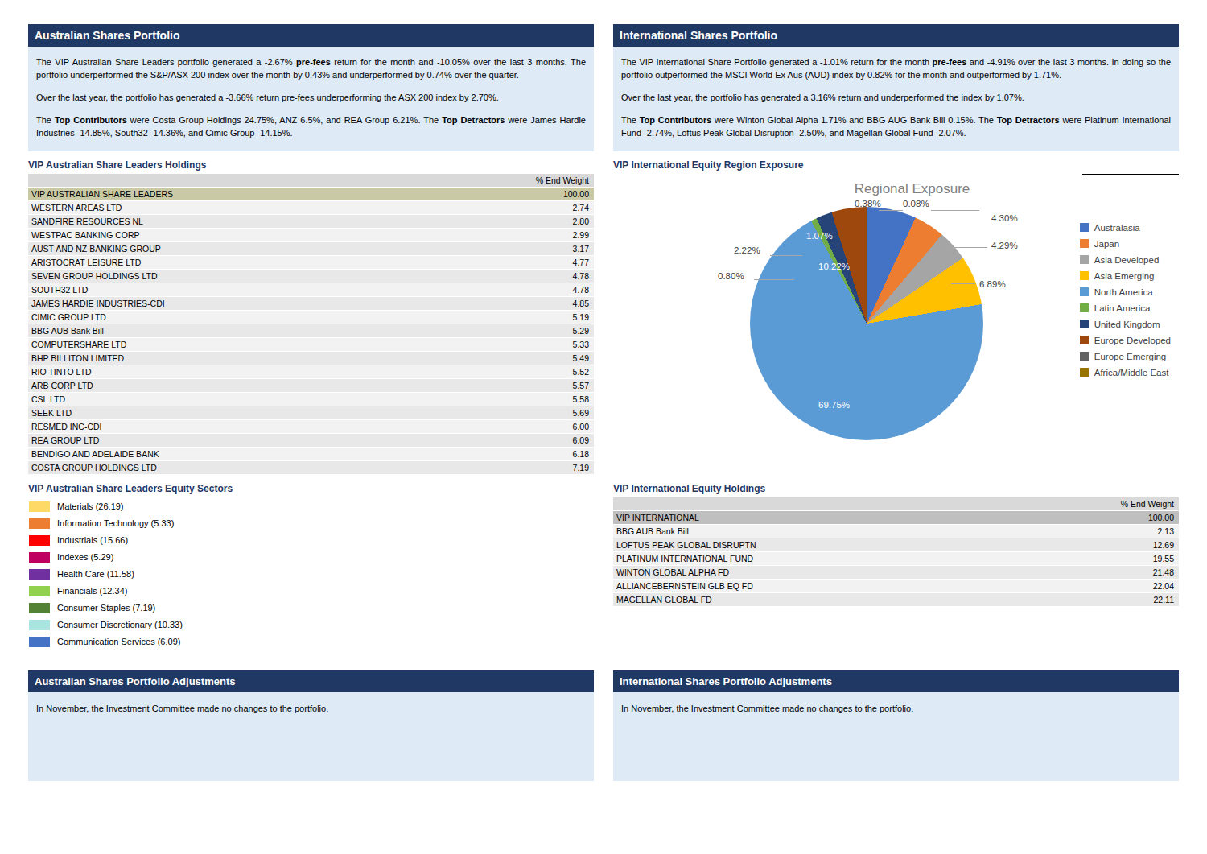| Australian Shares Portfolio | | International Shares Portfolio |
| The VIP Australian Share Leaders portfolio generated a -2.67% pre-fees return for the month and -10.05% over the last 3 months. The portfolio underperformed the S&P/ASX 200 index over the month by 0.43% and underperformed by 0.74% over the quarter. Over the last year, the portfolio has generated a -3.66% return pre-fees underperforming the ASX 200 index by 2.70%. The Top Contributors were Costa Group Holdings 24.75%, ANZ 6.5%, and REA Group 6.21%. The Top Detractors were James Hardie Industries -14.85%, South32 -14.36%, and Cimic Group -14.15%. | | The VIP International Share Portfolio generated a -1.01% return for the month pre-fees and -4.91% over the last 3 months. In doing so the portfolio outperformed the MSCI World Ex Aus (AUD) index by 0.82% for the month and outperformed by 1.71%. Over the last year, the portfolio has generated a 3.16% return and underperformed the index by 1.07%. The Top Contributors were Winton Global Alpha 1.71% and BBG AUG Bank Bill 0.15%. The Top Detractors were Platinum International Fund -2.74%, Loftus Peak Global Disruption -2.50%, and Magellan Global Fund -2.07%. |
| VIP Australian Share Leaders Holdings / / % End Weight / / --- / --- / / VIP AUSTRALIAN SHARE LEADERS / 100.00 / / WESTERN AREAS LTD / 2.74 / / SANDFIRE RESOURCES NL / 2.80 / / WESTPAC BANKING CORP / 2.99 / / AUST AND NZ BANKING GROUP / 3.17 / / ARISTOCRAT LEISURE LTD / 4.77 / / SEVEN GROUP HOLDINGS LTD / 4.78 / / SOUTH32 LTD / 4.78 / / JAMES HARDIE INDUSTRIES-CDI / 4.85 / / CIMIC GROUP LTD / 5.19 / / BBG AUB Bank Bill / 5.29 / / COMPUTERSHARE LTD / 5.33 / / BHP BILLITON LIMITED / 5.49 / / RIO TINTO LTD / 5.52 / / ARB CORP LTD / 5.57 / / CSL LTD / 5.58 / / SEEK LTD / 5.69 / / RESMED INC-CDI / 6.00 / / REA GROUP LTD / 6.09 / / BENDIGO AND ADELAIDE BANK / 6.18 / / COSTA GROUP HOLDINGS LTD / 7.19 / | | VIP International Equity Region Exposure Regional Exposure 0.38% 0.08% 4.30% 4.29% 6.89% 1.07% 2.22% 0.80% 10.22% 69.75% Australasia Japan Asia Developed Asia Emerging North America Latin America United Kingdom Europe Developed Europe Emerging Africa/Middle East |
| VIP Australian Share Leaders Equity Sectors Materials (26.19) Information Technology (5.33) Industrials (15.66) Indexes (5.29) Health Care (11.58) Financials (12.34) Consumer Staples (7.19) Consumer Discretionary (10.33) Communication Services (6.09) | | VIP International Equity Holdings / / % End Weight / / --- / --- / / VIP INTERNATIONAL / 100.00 / / BBG AUB Bank Bill / 2.13 / / LOFTUS PEAK GLOBAL DISRUPTN / 12.69 / / PLATINUM INTERNATIONAL FUND / 19.55 / / WINTON GLOBAL ALPHA FD / 21.48 / / ALLIANCEBERNSTEIN GLB EQ FD / 22.04 / / MAGELLAN GLOBAL FD / 22.11 / |
| Australian Shares Portfolio Adjustments | | International Shares Portfolio Adjustments |
| In November, the Investment Committee made no changes to the portfolio. | | In November, the Investment Committee made no changes to the portfolio. |